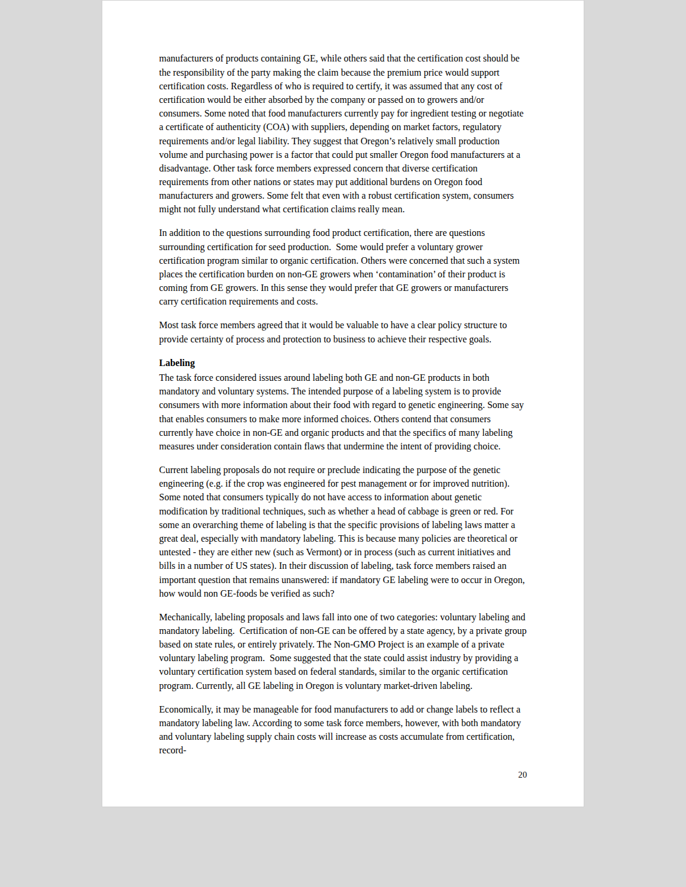manufacturers of products containing GE, while others said that the certification cost should be the responsibility of the party making the claim because the premium price would support certification costs. Regardless of who is required to certify, it was assumed that any cost of certification would be either absorbed by the company or passed on to growers and/or consumers. Some noted that food manufacturers currently pay for ingredient testing or negotiate a certificate of authenticity (COA) with suppliers, depending on market factors, regulatory requirements and/or legal liability. They suggest that Oregon’s relatively small production volume and purchasing power is a factor that could put smaller Oregon food manufacturers at a disadvantage. Other task force members expressed concern that diverse certification requirements from other nations or states may put additional burdens on Oregon food manufacturers and growers. Some felt that even with a robust certification system, consumers might not fully understand what certification claims really mean.
In addition to the questions surrounding food product certification, there are questions surrounding certification for seed production. Some would prefer a voluntary grower certification program similar to organic certification. Others were concerned that such a system places the certification burden on non-GE growers when ‘contamination’ of their product is coming from GE growers. In this sense they would prefer that GE growers or manufacturers carry certification requirements and costs.
Most task force members agreed that it would be valuable to have a clear policy structure to provide certainty of process and protection to business to achieve their respective goals.
Labeling
The task force considered issues around labeling both GE and non-GE products in both mandatory and voluntary systems. The intended purpose of a labeling system is to provide consumers with more information about their food with regard to genetic engineering. Some say that enables consumers to make more informed choices. Others contend that consumers currently have choice in non-GE and organic products and that the specifics of many labeling measures under consideration contain flaws that undermine the intent of providing choice.
Current labeling proposals do not require or preclude indicating the purpose of the genetic engineering (e.g. if the crop was engineered for pest management or for improved nutrition). Some noted that consumers typically do not have access to information about genetic modification by traditional techniques, such as whether a head of cabbage is green or red. For some an overarching theme of labeling is that the specific provisions of labeling laws matter a great deal, especially with mandatory labeling. This is because many policies are theoretical or untested - they are either new (such as Vermont) or in process (such as current initiatives and bills in a number of US states). In their discussion of labeling, task force members raised an important question that remains unanswered: if mandatory GE labeling were to occur in Oregon, how would non GE-foods be verified as such?
Mechanically, labeling proposals and laws fall into one of two categories: voluntary labeling and mandatory labeling. Certification of non-GE can be offered by a state agency, by a private group based on state rules, or entirely privately. The Non-GMO Project is an example of a private voluntary labeling program. Some suggested that the state could assist industry by providing a voluntary certification system based on federal standards, similar to the organic certification program. Currently, all GE labeling in Oregon is voluntary market-driven labeling.
Economically, it may be manageable for food manufacturers to add or change labels to reflect a mandatory labeling law. According to some task force members, however, with both mandatory and voluntary labeling supply chain costs will increase as costs accumulate from certification, record-
20